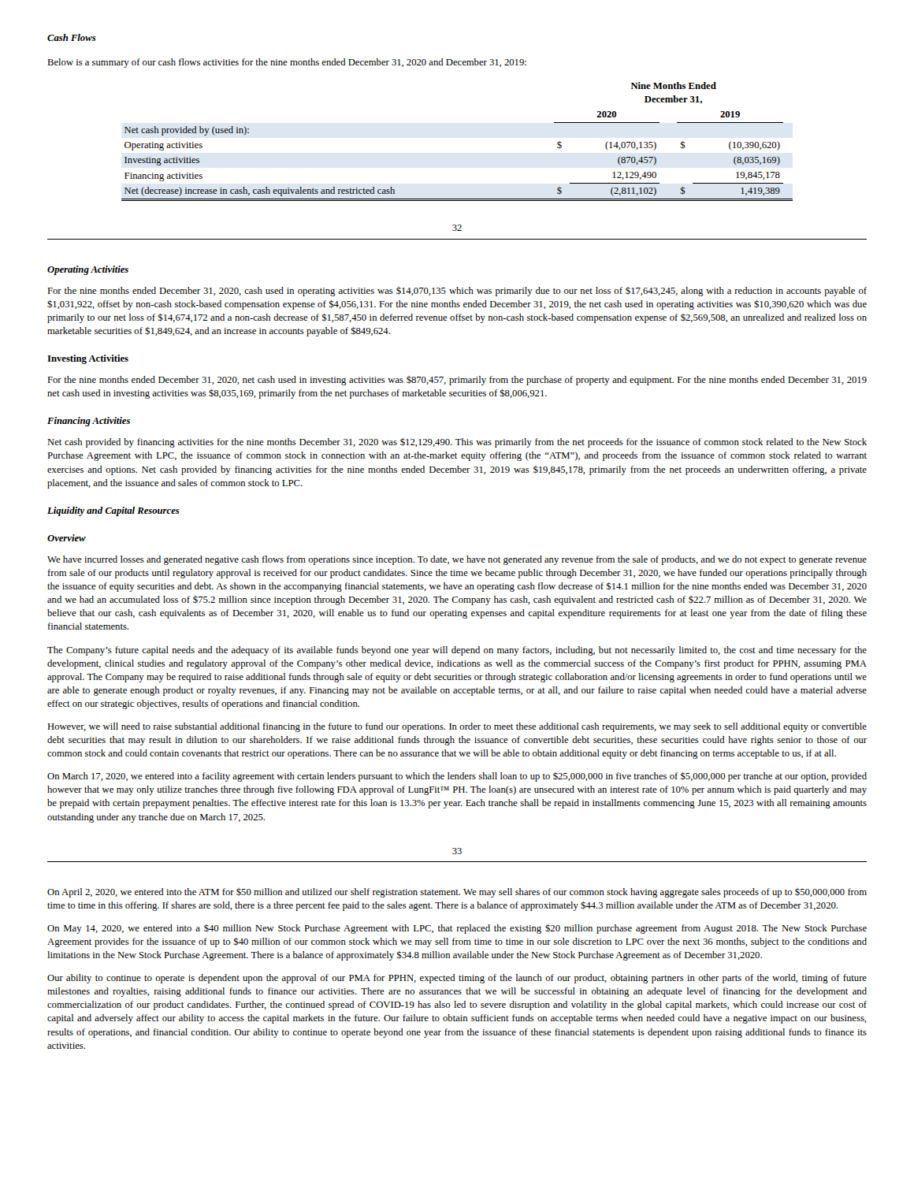Cash Flows
Below is a summary of our cash flows activities for the nine months ended December 31, 2020 and December 31, 2019:
| | Nine Months Ended December 31, |
| | 2020 | | 2019 | |
| Net cash provided by (used in): | | | | | | |
| Operating activities | $ | (14,070,135) | | $ | (10,390,620) | |
| Investing activities | | (870,457) | | | (8,035,169) | |
| Financing activities | | 12,129,490 | | | 19,845,178 | |
| Net (decrease) increase in cash, cash equivalents and restricted cash | $ | (2,811,102) | | $ | 1,419,389 | |
32
Operating Activities
For the nine months ended December 31, 2020, cash used in operating activities was $14,070,135 which was primarily due to our net loss of $17,643,245, along with a reduction in accounts payable of $1,031,922, offset by non-cash stock-based compensation expense of $4,056,131. For the nine months ended December 31, 2019, the net cash used in operating activities was $10,390,620 which was due primarily to our net loss of $14,674,172 and a non-cash decrease of $1,587,450 in deferred revenue offset by non-cash stock-based compensation expense of $2,569,508, an unrealized and realized loss on marketable securities of $1,849,624, and an increase in accounts payable of $849,624.
Investing Activities
For the nine months ended December 31, 2020, net cash used in investing activities was $870,457, primarily from the purchase of property and equipment. For the nine months ended December 31, 2019 net cash used in investing activities was $8,035,169, primarily from the net purchases of marketable securities of $8,006,921.
Financing Activities
Net cash provided by financing activities for the nine months December 31, 2020 was $12,129,490. This was primarily from the net proceeds for the issuance of common stock related to the New Stock Purchase Agreement with LPC, the issuance of common stock in connection with an at-the-market equity offering (the “ATM”), and proceeds from the issuance of common stock related to warrant exercises and options. Net cash provided by financing activities for the nine months ended December 31, 2019 was $19,845,178, primarily from the net proceeds an underwritten offering, a private placement, and the issuance and sales of common stock to LPC.
Liquidity and Capital Resources
Overview
We have incurred losses and generated negative cash flows from operations since inception. To date, we have not generated any revenue from the sale of products, and we do not expect to generate revenue from sale of our products until regulatory approval is received for our product candidates. Since the time we became public through December 31, 2020, we have funded our operations principally through the issuance of equity securities and debt. As shown in the accompanying financial statements, we have an operating cash flow decrease of $14.1 million for the nine months ended was December 31, 2020 and we had an accumulated loss of $75.2 million since inception through December 31, 2020. The Company has cash, cash equivalent and restricted cash of $22.7 million as of December 31, 2020. We believe that our cash, cash equivalents as of December 31, 2020, will enable us to fund our operating expenses and capital expenditure requirements for at least one year from the date of filing these financial statements.
The Company’s future capital needs and the adequacy of its available funds beyond one year will depend on many factors, including, but not necessarily limited to, the cost and time necessary for the development, clinical studies and regulatory approval of the Company’s other medical device, indications as well as the commercial success of the Company’s first product for PPHN, assuming PMA approval. The Company may be required to raise additional funds through sale of equity or debt securities or through strategic collaboration and/or licensing agreements in order to fund operations until we are able to generate enough product or royalty revenues, if any. Financing may not be available on acceptable terms, or at all, and our failure to raise capital when needed could have a material adverse effect on our strategic objectives, results of operations and financial condition.
However, we will need to raise substantial additional financing in the future to fund our operations. In order to meet these additional cash requirements, we may seek to sell additional equity or convertible debt securities that may result in dilution to our shareholders. If we raise additional funds through the issuance of convertible debt securities, these securities could have rights senior to those of our common stock and could contain covenants that restrict our operations. There can be no assurance that we will be able to obtain additional equity or debt financing on terms acceptable to us, if at all.
On March 17, 2020, we entered into a facility agreement with certain lenders pursuant to which the lenders shall loan to up to $25,000,000 in five tranches of $5,000,000 per tranche at our option, provided however that we may only utilize tranches three through five following FDA approval of LungFit™ PH. The loan(s) are unsecured with an interest rate of 10% per annum which is paid quarterly and may be prepaid with certain prepayment penalties. The effective interest rate for this loan is 13.3% per year. Each tranche shall be repaid in installments commencing June 15, 2023 with all remaining amounts outstanding under any tranche due on March 17, 2025.
33
On April 2, 2020, we entered into the ATM for $50 million and utilized our shelf registration statement. We may sell shares of our common stock having aggregate sales proceeds of up to $50,000,000 from time to time in this offering. If shares are sold, there is a three percent fee paid to the sales agent. There is a balance of approximately $44.3 million available under the ATM as of December 31,2020.
On May 14, 2020, we entered into a $40 million New Stock Purchase Agreement with LPC, that replaced the existing $20 million purchase agreement from August 2018. The New Stock Purchase Agreement provides for the issuance of up to $40 million of our common stock which we may sell from time to time in our sole discretion to LPC over the next 36 months, subject to the conditions and limitations in the New Stock Purchase Agreement. There is a balance of approximately $34.8 million available under the New Stock Purchase Agreement as of December 31,2020.
Our ability to continue to operate is dependent upon the approval of our PMA for PPHN, expected timing of the launch of our product, obtaining partners in other parts of the world, timing of future milestones and royalties, raising additional funds to finance our activities. There are no assurances that we will be successful in obtaining an adequate level of financing for the development and commercialization of our product candidates. Further, the continued spread of COVID-19 has also led to severe disruption and volatility in the global capital markets, which could increase our cost of capital and adversely affect our ability to access the capital markets in the future. Our failure to obtain sufficient funds on acceptable terms when needed could have a negative impact on our business, results of operations, and financial condition. Our ability to continue to operate beyond one year from the issuance of these financial statements is dependent upon raising additional funds to finance its activities.